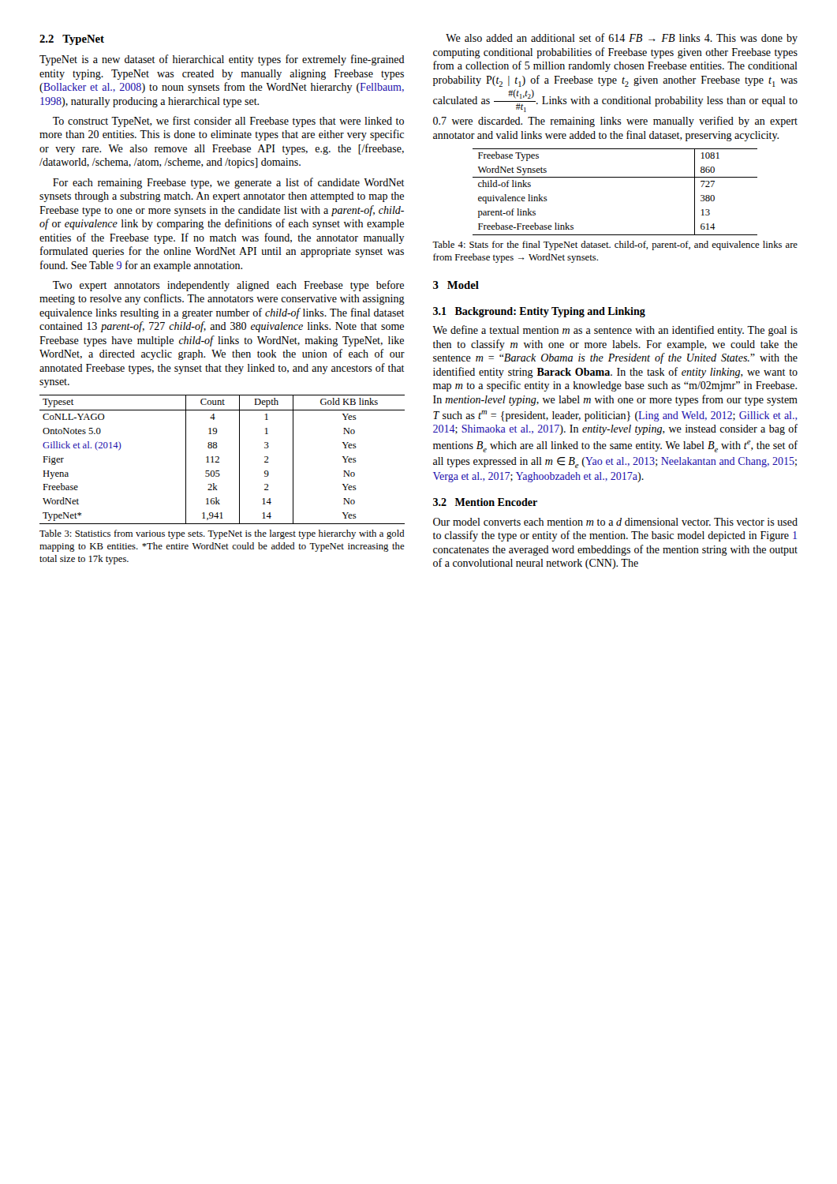2.2 TypeNet
TypeNet is a new dataset of hierarchical entity types for extremely fine-grained entity typing. TypeNet was created by manually aligning Freebase types (Bollacker et al., 2008) to noun synsets from the WordNet hierarchy (Fellbaum, 1998), naturally producing a hierarchical type set.
To construct TypeNet, we first consider all Freebase types that were linked to more than 20 entities. This is done to eliminate types that are either very specific or very rare. We also remove all Freebase API types, e.g. the [/freebase, /dataworld, /schema, /atom, /scheme, and /topics] domains.
For each remaining Freebase type, we generate a list of candidate WordNet synsets through a substring match. An expert annotator then attempted to map the Freebase type to one or more synsets in the candidate list with a parent-of, child-of or equivalence link by comparing the definitions of each synset with example entities of the Freebase type. If no match was found, the annotator manually formulated queries for the online WordNet API until an appropriate synset was found. See Table 9 for an example annotation.
Two expert annotators independently aligned each Freebase type before meeting to resolve any conflicts. The annotators were conservative with assigning equivalence links resulting in a greater number of child-of links. The final dataset contained 13 parent-of, 727 child-of, and 380 equivalence links. Note that some Freebase types have multiple child-of links to WordNet, making TypeNet, like WordNet, a directed acyclic graph. We then took the union of each of our annotated Freebase types, the synset that they linked to, and any ancestors of that synset.
| Typeset | Count | Depth | Gold KB links |
| --- | --- | --- | --- |
| CoNLL-YAGO | 4 | 1 | Yes |
| OntoNotes 5.0 | 19 | 1 | No |
| Gillick et al. (2014) | 88 | 3 | Yes |
| Figer | 112 | 2 | Yes |
| Hyena | 505 | 9 | No |
| Freebase | 2k | 2 | Yes |
| WordNet | 16k | 14 | No |
| TypeNet* | 1,941 | 14 | Yes |
Table 3: Statistics from various type sets. TypeNet is the largest type hierarchy with a gold mapping to KB entities. *The entire WordNet could be added to TypeNet increasing the total size to 17k types.
We also added an additional set of 614 FB → FB links 4. This was done by computing conditional probabilities of Freebase types given other Freebase types from a collection of 5 million randomly chosen Freebase entities. The conditional probability P(t 2 | t 1) of a Freebase type t 2 given another Freebase type t 1 was calculated as #(t 1,t 2)#t 1. Links with a conditional probability less than or equal to 0.7 were discarded. The remaining links were manually verified by an expert annotator and valid links were added to the final dataset, preserving acyclicity.
| Freebase Types | 1081 |
| WordNet Synsets | 860 |
| child-of links | 727 |
| equivalence links | 380 |
| parent-of links | 13 |
| Freebase-Freebase links | 614 |
Table 4: Stats for the final TypeNet dataset. child-of, parent-of, and equivalence links are from Freebase types → WordNet synsets.
3 Model
3.1 Background: Entity Typing and Linking
We define a textual mention m as a sentence with an identified entity. The goal is then to classify m with one or more labels. For example, we could take the sentence m = “Barack Obama is the President of the United States.” with the identified entity string Barack Obama. In the task of entity linking, we want to map m to a specific entity in a knowledge base such as “m/02mjmr” in Freebase. In mention-level typing, we label m with one or more types from our type system T such as tm = {president, leader, politician} (Ling and Weld, 2012; Gillick et al., 2014; Shimaoka et al., 2017). In entity-level typing, we instead consider a bag of mentions Be which are all linked to the same entity. We label Be with te, the set of all types expressed in all m ∈ Be (Yao et al., 2013; Neelakantan and Chang, 2015; Verga et al., 2017; Yaghoobzadeh et al., 2017a).
3.2 Mention Encoder
Our model converts each mention m to a d dimensional vector. This vector is used to classify the type or entity of the mention. The basic model depicted in Figure 1 concatenates the averaged word embeddings of the mention string with the output of a convolutional neural network (CNN). The